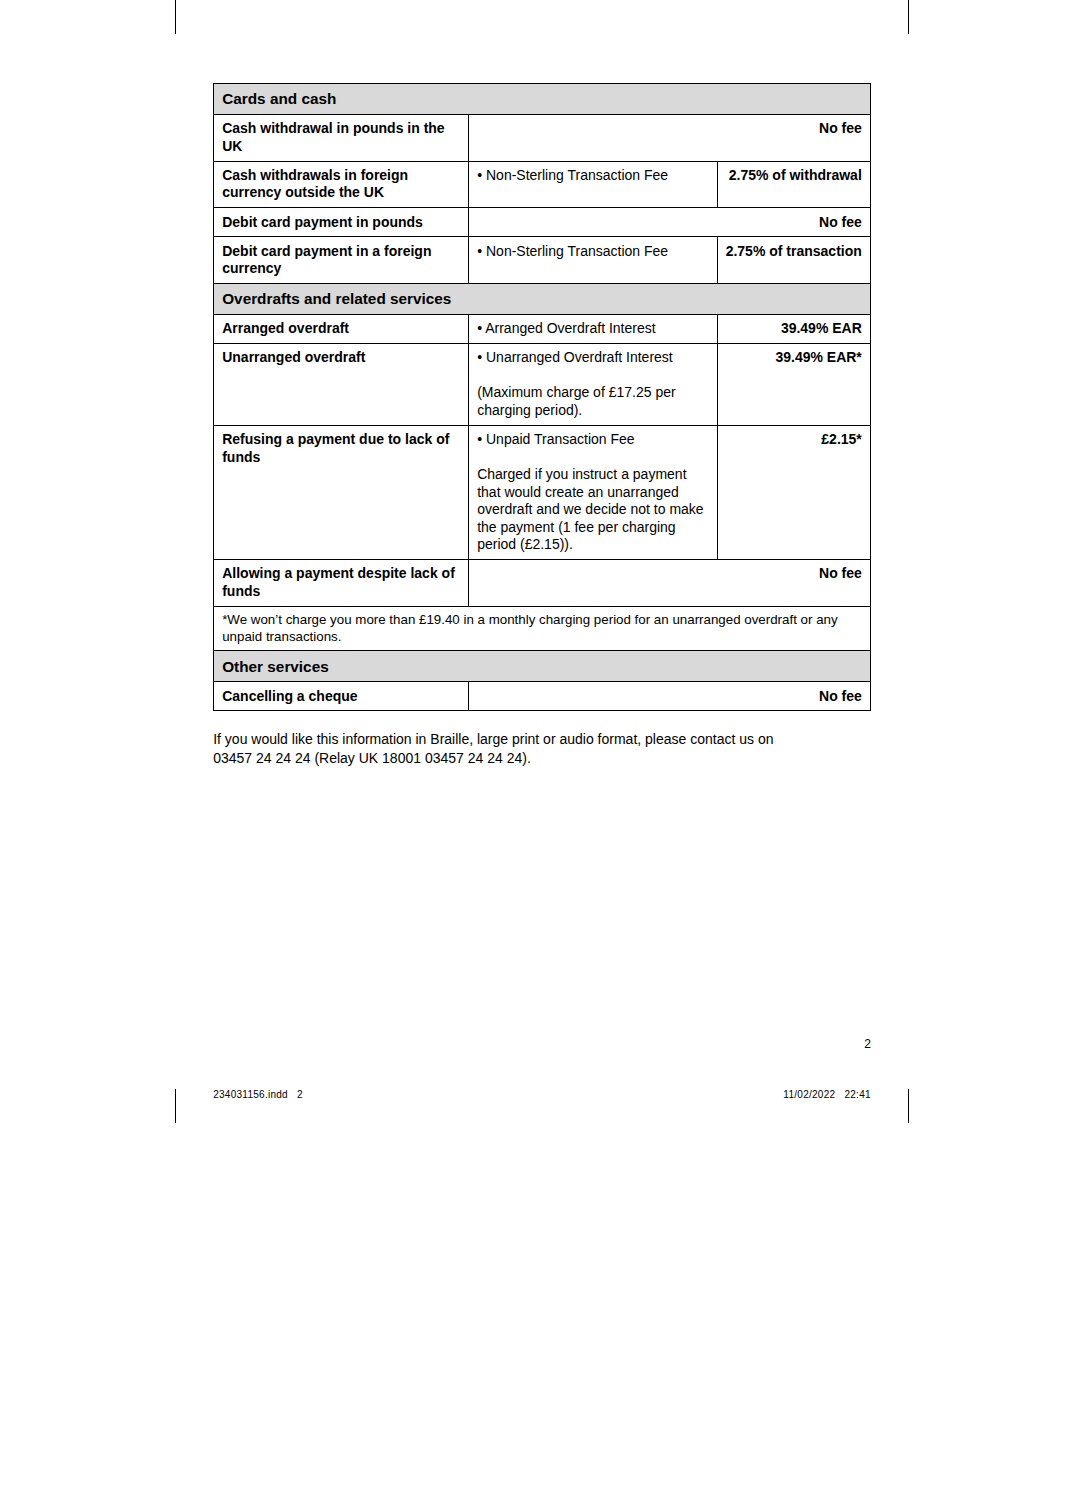| Cards and cash |
| Cash withdrawal in pounds in the UK | No fee |
| Cash withdrawals in foreign currency outside the UK | • Non-Sterling Transaction Fee | 2.75% of withdrawal |
| Debit card payment in pounds | No fee |
| Debit card payment in a foreign currency | • Non-Sterling Transaction Fee | 2.75% of transaction |
| Overdrafts and related services |
| Arranged overdraft | • Arranged Overdraft Interest | 39.49% EAR |
| Unarranged overdraft | • Unarranged Overdraft Interest (Maximum charge of £17.25 per charging period). | 39.49% EAR* |
| Refusing a payment due to lack of funds | • Unpaid Transaction Fee Charged if you instruct a payment that would create an unarranged overdraft and we decide not to make the payment (1 fee per charging period (£2.15)). | £2.15* |
| Allowing a payment despite lack of funds | No fee |
| *We won’t charge you more than £19.40 in a monthly charging period for an unarranged overdraft or any unpaid transactions. |
| Other services |
| Cancelling a cheque | No fee |
If you would like this information in Braille, large print or audio format, please contact us on
03457 24 24 24 (Relay UK 18001 03457 24 24 24).
2
234031156.indd 2
11/02/2022 22:41